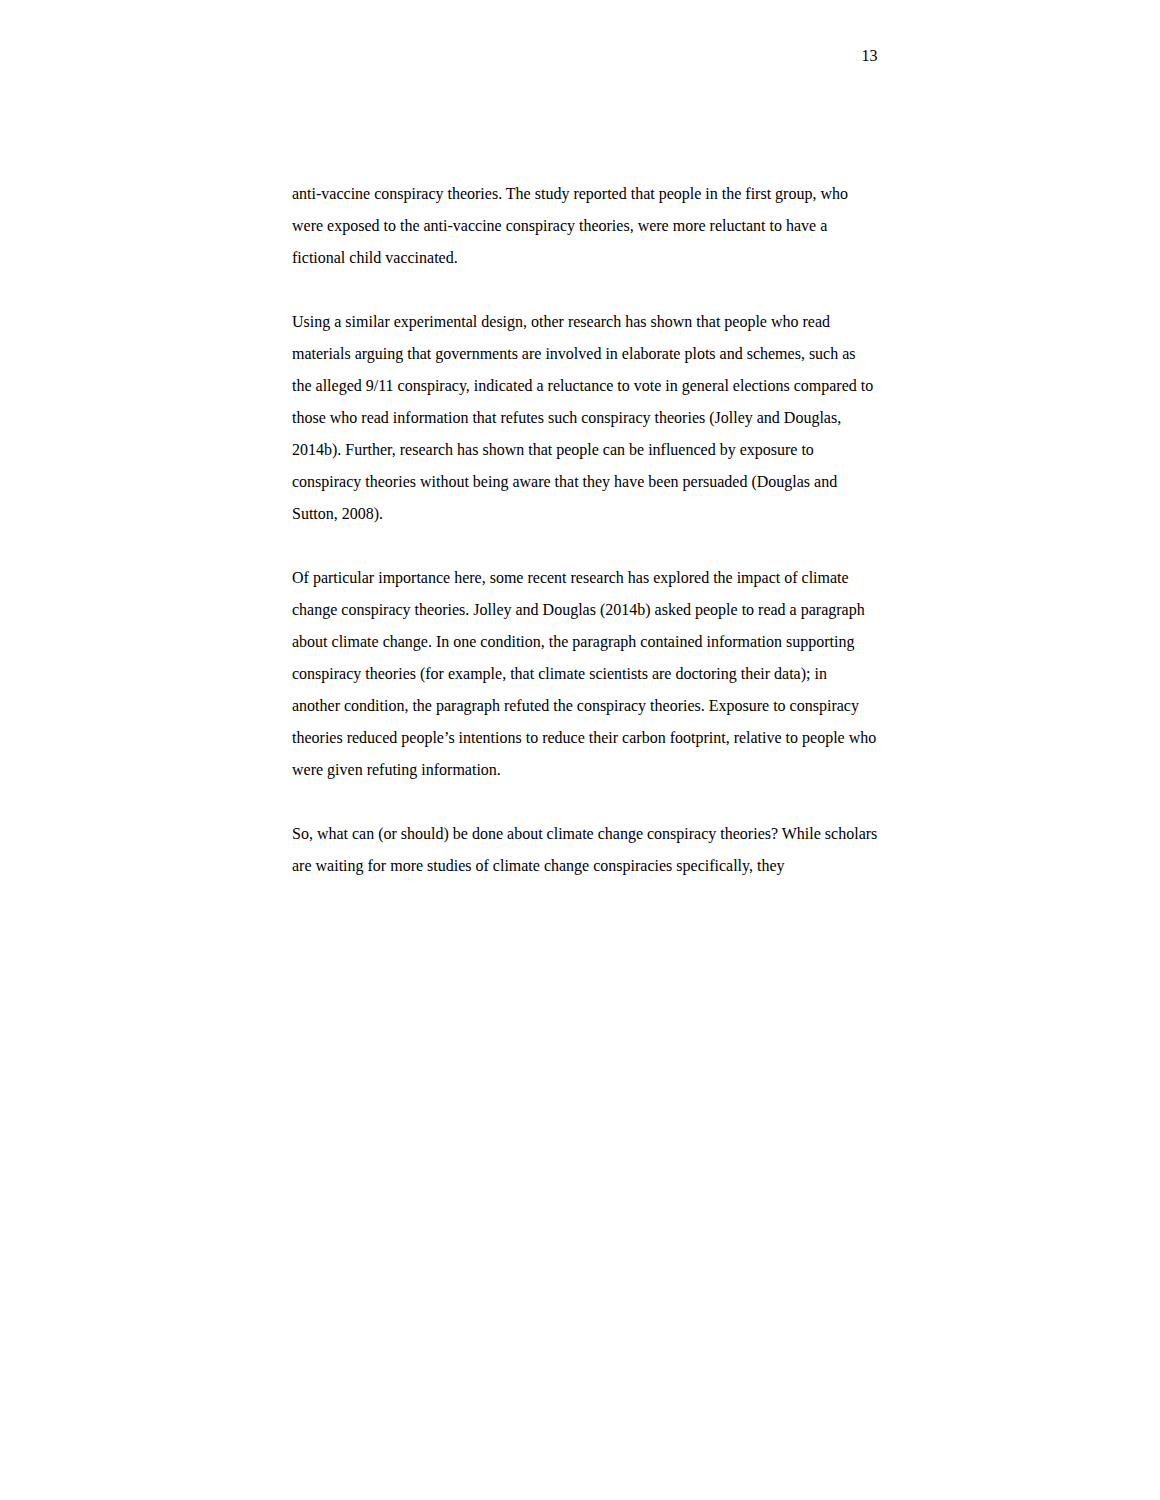13
anti-vaccine conspiracy theories. The study reported that people in the first group, who were exposed to the anti-vaccine conspiracy theories, were more reluctant to have a fictional child vaccinated.
Using a similar experimental design, other research has shown that people who read materials arguing that governments are involved in elaborate plots and schemes, such as the alleged 9/11 conspiracy, indicated a reluctance to vote in general elections compared to those who read information that refutes such conspiracy theories (Jolley and Douglas, 2014b). Further, research has shown that people can be influenced by exposure to conspiracy theories without being aware that they have been persuaded (Douglas and Sutton, 2008).
Of particular importance here, some recent research has explored the impact of climate change conspiracy theories. Jolley and Douglas (2014b) asked people to read a paragraph about climate change. In one condition, the paragraph contained information supporting conspiracy theories (for example, that climate scientists are doctoring their data); in another condition, the paragraph refuted the conspiracy theories. Exposure to conspiracy theories reduced people’s intentions to reduce their carbon footprint, relative to people who were given refuting information.
So, what can (or should) be done about climate change conspiracy theories? While scholars are waiting for more studies of climate change conspiracies specifically, they